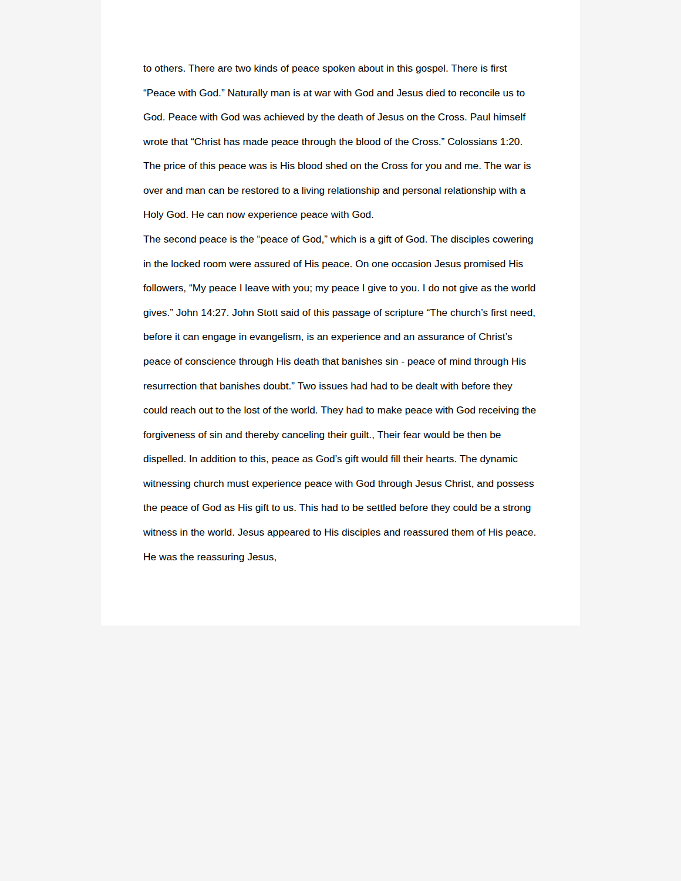to others. There are two kinds of peace spoken about in this gospel. There is first “Peace with God.” Naturally man is at war with God and Jesus died to reconcile us to God. Peace with God was achieved by the death of Jesus on the Cross. Paul himself wrote that “Christ has made peace through the blood of the Cross.” Colossians 1:20. The price of this peace was is His blood shed on the Cross for you and me. The war is over and man can be restored to a living relationship and personal relationship with a Holy God. He can now experience peace with God.
The second peace is the “peace of God,” which is a gift of God. The disciples cowering in the locked room were assured of His peace. On one occasion Jesus promised His followers, “My peace I leave with you; my peace I give to you. I do not give as the world gives.” John 14:27. John Stott said of this passage of scripture “The church’s first need, before it can engage in evangelism, is an experience and an assurance of Christ’s peace of conscience through His death that banishes sin - peace of mind through His resurrection that banishes doubt.” Two issues had had to be dealt with before they could reach out to the lost of the world. They had to make peace with God receiving the forgiveness of sin and thereby canceling their guilt., Their fear would be then be dispelled. In addition to this, peace as God’s gift would fill their hearts. The dynamic witnessing church must experience peace with God through Jesus Christ, and possess the peace of God as His gift to us. This had to be settled before they could be a strong witness in the world. Jesus appeared to His disciples and reassured them of His peace. He was the reassuring Jesus,